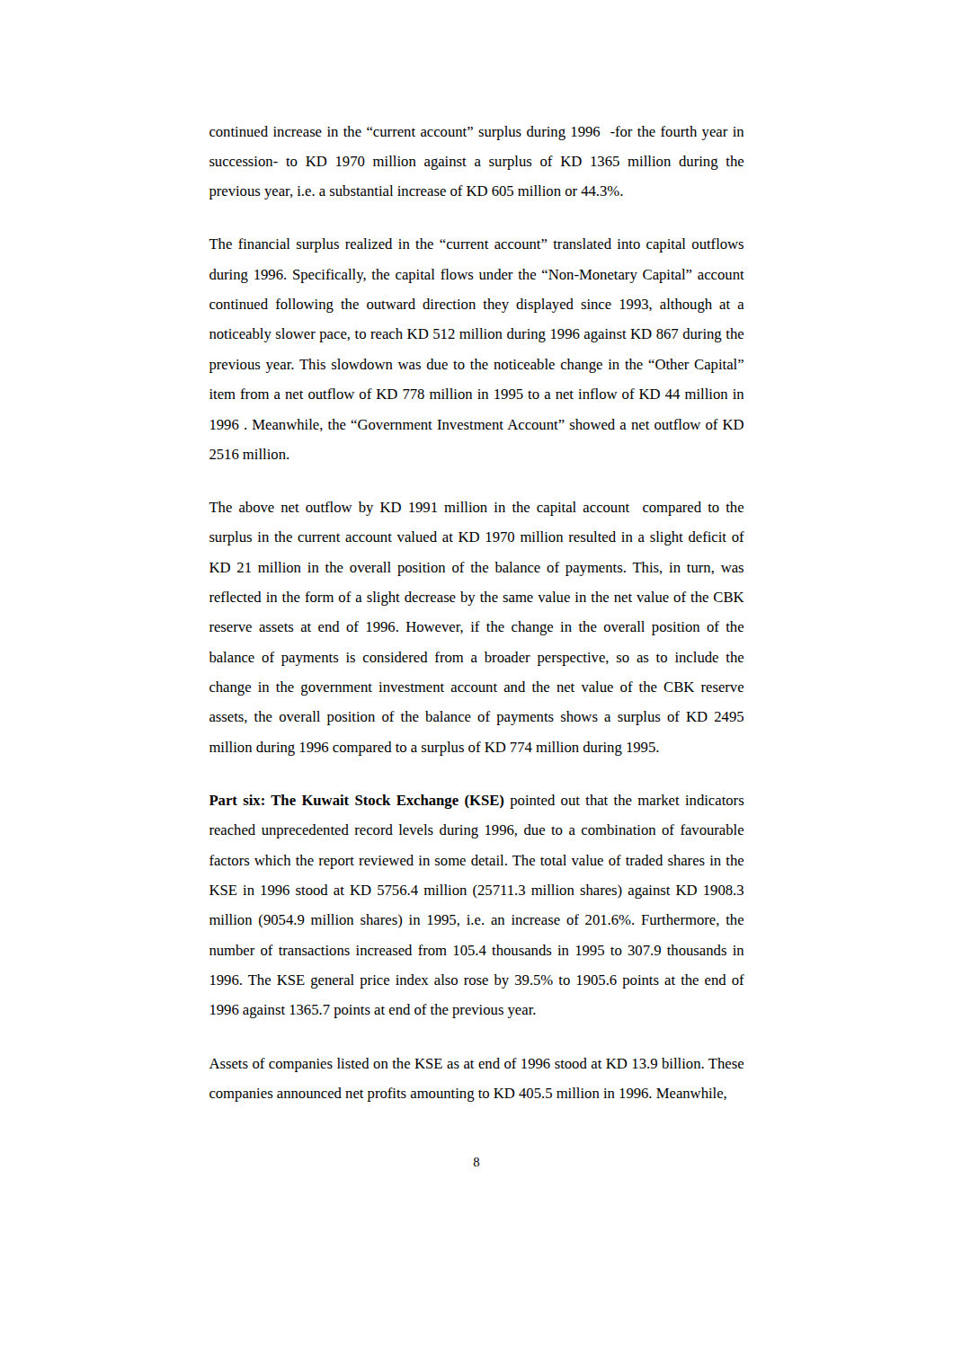continued increase in the “current account” surplus during 1996 -for the fourth year in succession- to KD 1970 million against a surplus of KD 1365 million during the previous year, i.e. a substantial increase of KD 605 million or 44.3%.
The financial surplus realized in the “current account” translated into capital outflows during 1996. Specifically, the capital flows under the “Non-Monetary Capital” account continued following the outward direction they displayed since 1993, although at a noticeably slower pace, to reach KD 512 million during 1996 against KD 867 during the previous year. This slowdown was due to the noticeable change in the “Other Capital” item from a net outflow of KD 778 million in 1995 to a net inflow of KD 44 million in 1996 . Meanwhile, the “Government Investment Account” showed a net outflow of KD 2516 million.
The above net outflow by KD 1991 million in the capital account compared to the surplus in the current account valued at KD 1970 million resulted in a slight deficit of KD 21 million in the overall position of the balance of payments. This, in turn, was reflected in the form of a slight decrease by the same value in the net value of the CBK reserve assets at end of 1996. However, if the change in the overall position of the balance of payments is considered from a broader perspective, so as to include the change in the government investment account and the net value of the CBK reserve assets, the overall position of the balance of payments shows a surplus of KD 2495 million during 1996 compared to a surplus of KD 774 million during 1995.
Part six: The Kuwait Stock Exchange (KSE) pointed out that the market indicators reached unprecedented record levels during 1996, due to a combination of favourable factors which the report reviewed in some detail. The total value of traded shares in the KSE in 1996 stood at KD 5756.4 million (25711.3 million shares) against KD 1908.3 million (9054.9 million shares) in 1995, i.e. an increase of 201.6%. Furthermore, the number of transactions increased from 105.4 thousands in 1995 to 307.9 thousands in 1996. The KSE general price index also rose by 39.5% to 1905.6 points at the end of 1996 against 1365.7 points at end of the previous year.
Assets of companies listed on the KSE as at end of 1996 stood at KD 13.9 billion. These companies announced net profits amounting to KD 405.5 million in 1996. Meanwhile,
8